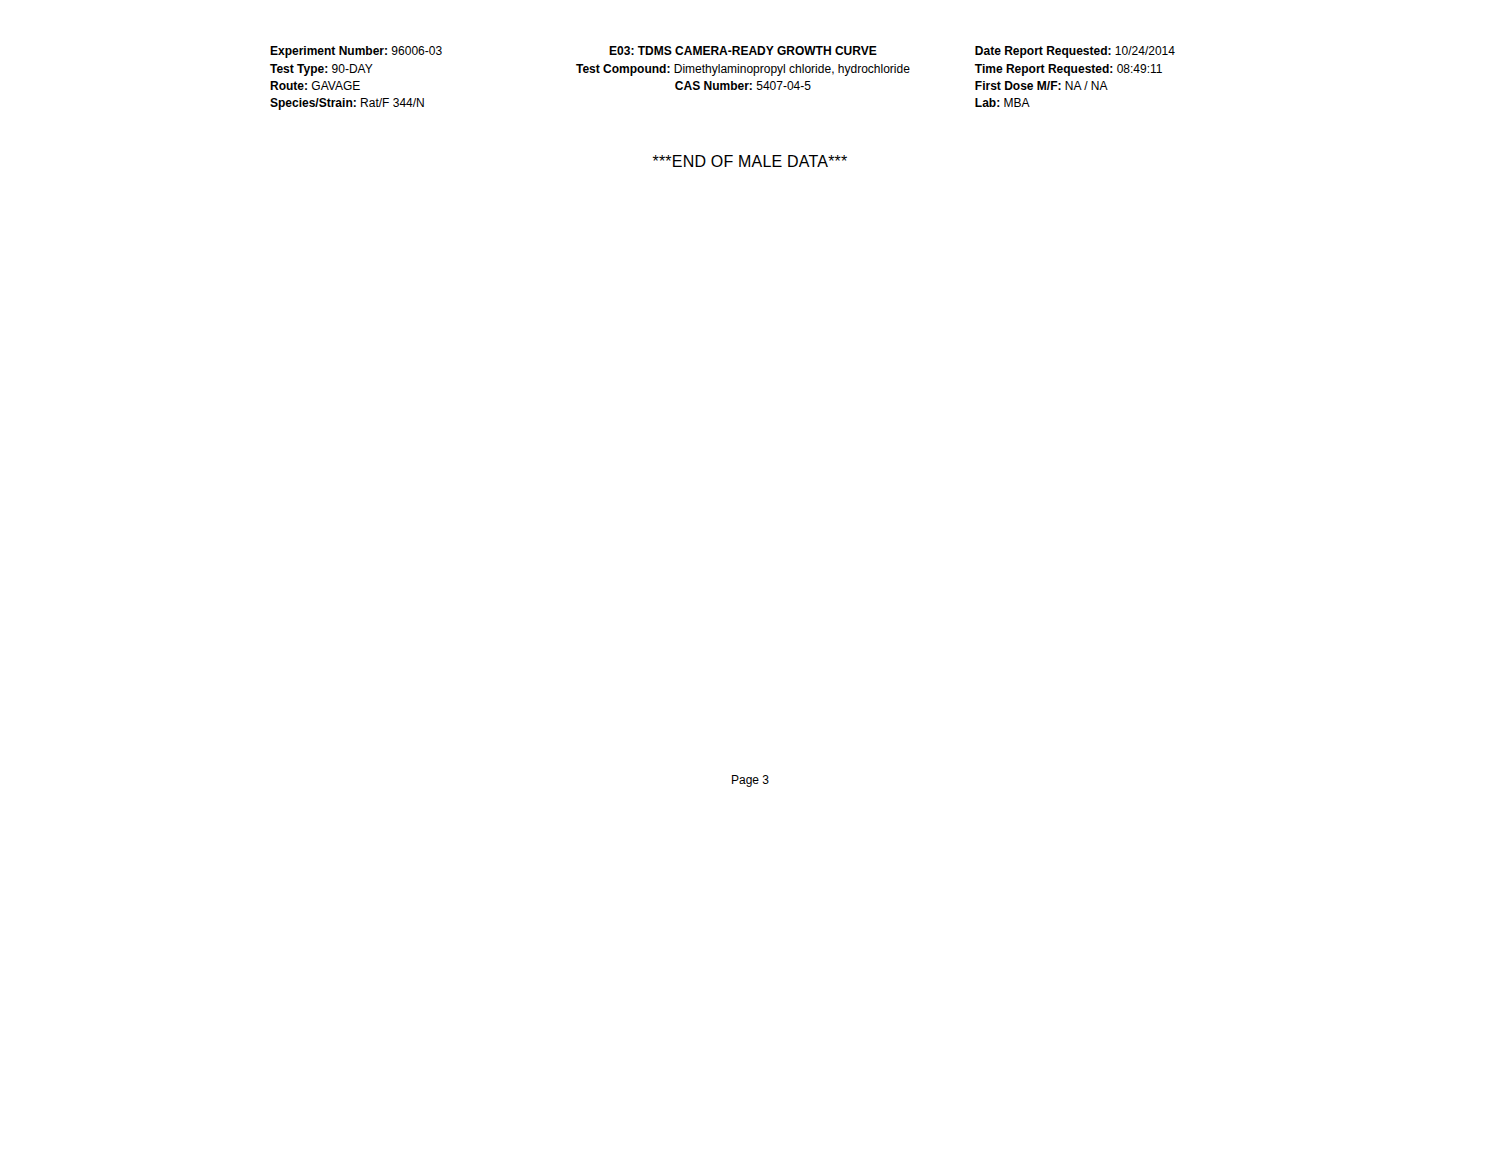Experiment Number: 96006-03
Test Type: 90-DAY
Route: GAVAGE
Species/Strain: Rat/F 344/N
E03: TDMS CAMERA-READY GROWTH CURVE
Test Compound: Dimethylaminopropyl chloride, hydrochloride
CAS Number: 5407-04-5
Date Report Requested: 10/24/2014
Time Report Requested: 08:49:11
First Dose M/F: NA / NA
Lab: MBA
***END OF MALE DATA***
Page 3